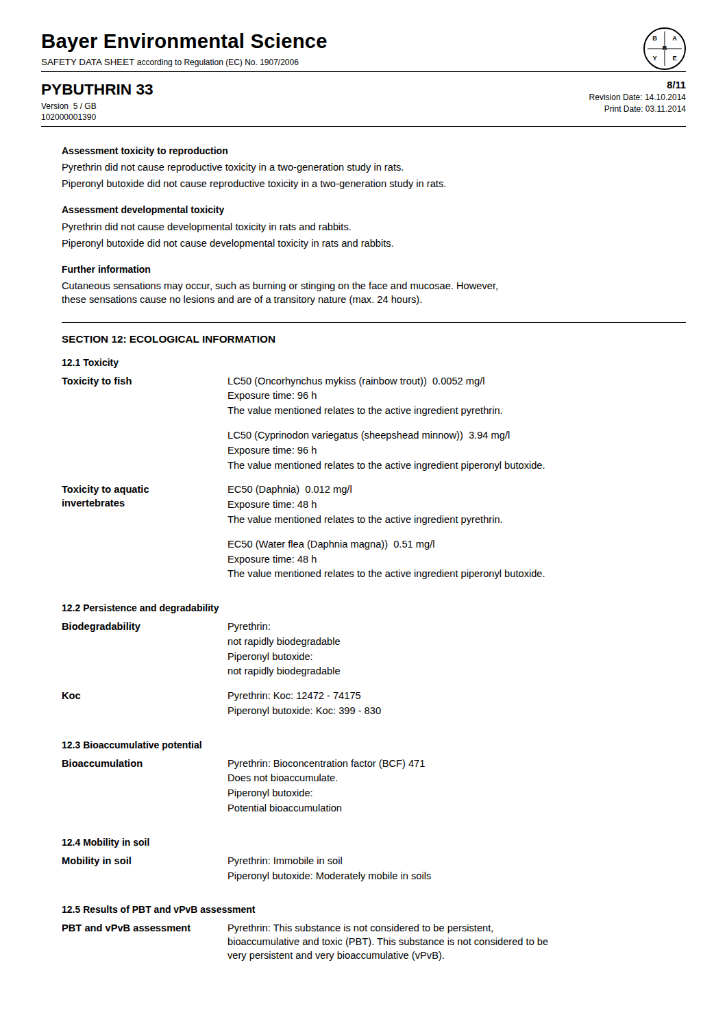Bayer Environmental Science
SAFETY DATA SHEET according to Regulation (EC) No. 1907/2006
B A R Y E
PYBUTHRIN 33
Version 5 / GB
102000001390
8/11
Revision Date: 14.10.2014
Print Date: 03.11.2014
Assessment toxicity to reproduction
Pyrethrin did not cause reproductive toxicity in a two-generation study in rats.
Piperonyl butoxide did not cause reproductive toxicity in a two-generation study in rats.
Assessment developmental toxicity
Pyrethrin did not cause developmental toxicity in rats and rabbits.
Piperonyl butoxide did not cause developmental toxicity in rats and rabbits.
Further information
Cutaneous sensations may occur, such as burning or stinging on the face and mucosae. However,
these sensations cause no lesions and are of a transitory nature (max. 24 hours).
SECTION 12: ECOLOGICAL INFORMATION
12.1 Toxicity
| Toxicity to fish | LC50 (Oncorhynchus mykiss (rainbow trout)) 0.0052 mg/l Exposure time: 96 h The value mentioned relates to the active ingredient pyrethrin. |
| | LC50 (Cyprinodon variegatus (sheepshead minnow)) 3.94 mg/l Exposure time: 96 h The value mentioned relates to the active ingredient piperonyl butoxide. |
| Toxicity to aquatic invertebrates | EC50 (Daphnia) 0.012 mg/l Exposure time: 48 h The value mentioned relates to the active ingredient pyrethrin. |
| | EC50 (Water flea (Daphnia magna)) 0.51 mg/l Exposure time: 48 h The value mentioned relates to the active ingredient piperonyl butoxide. |
12.2 Persistence and degradability
| Biodegradability | Pyrethrin: not rapidly biodegradable Piperonyl butoxide: not rapidly biodegradable |
| Koc | Pyrethrin: Koc: 12472 - 74175 Piperonyl butoxide: Koc: 399 - 830 |
12.3 Bioaccumulative potential
| Bioaccumulation | Pyrethrin: Bioconcentration factor (BCF) 471 Does not bioaccumulate. Piperonyl butoxide: Potential bioaccumulation |
12.4 Mobility in soil
| Mobility in soil | Pyrethrin: Immobile in soil Piperonyl butoxide: Moderately mobile in soils |
12.5 Results of PBT and vPvB assessment
| PBT and vPvB assessment | Pyrethrin: This substance is not considered to be persistent, bioaccumulative and toxic (PBT). This substance is not considered to be very persistent and very bioaccumulative (vPvB). |